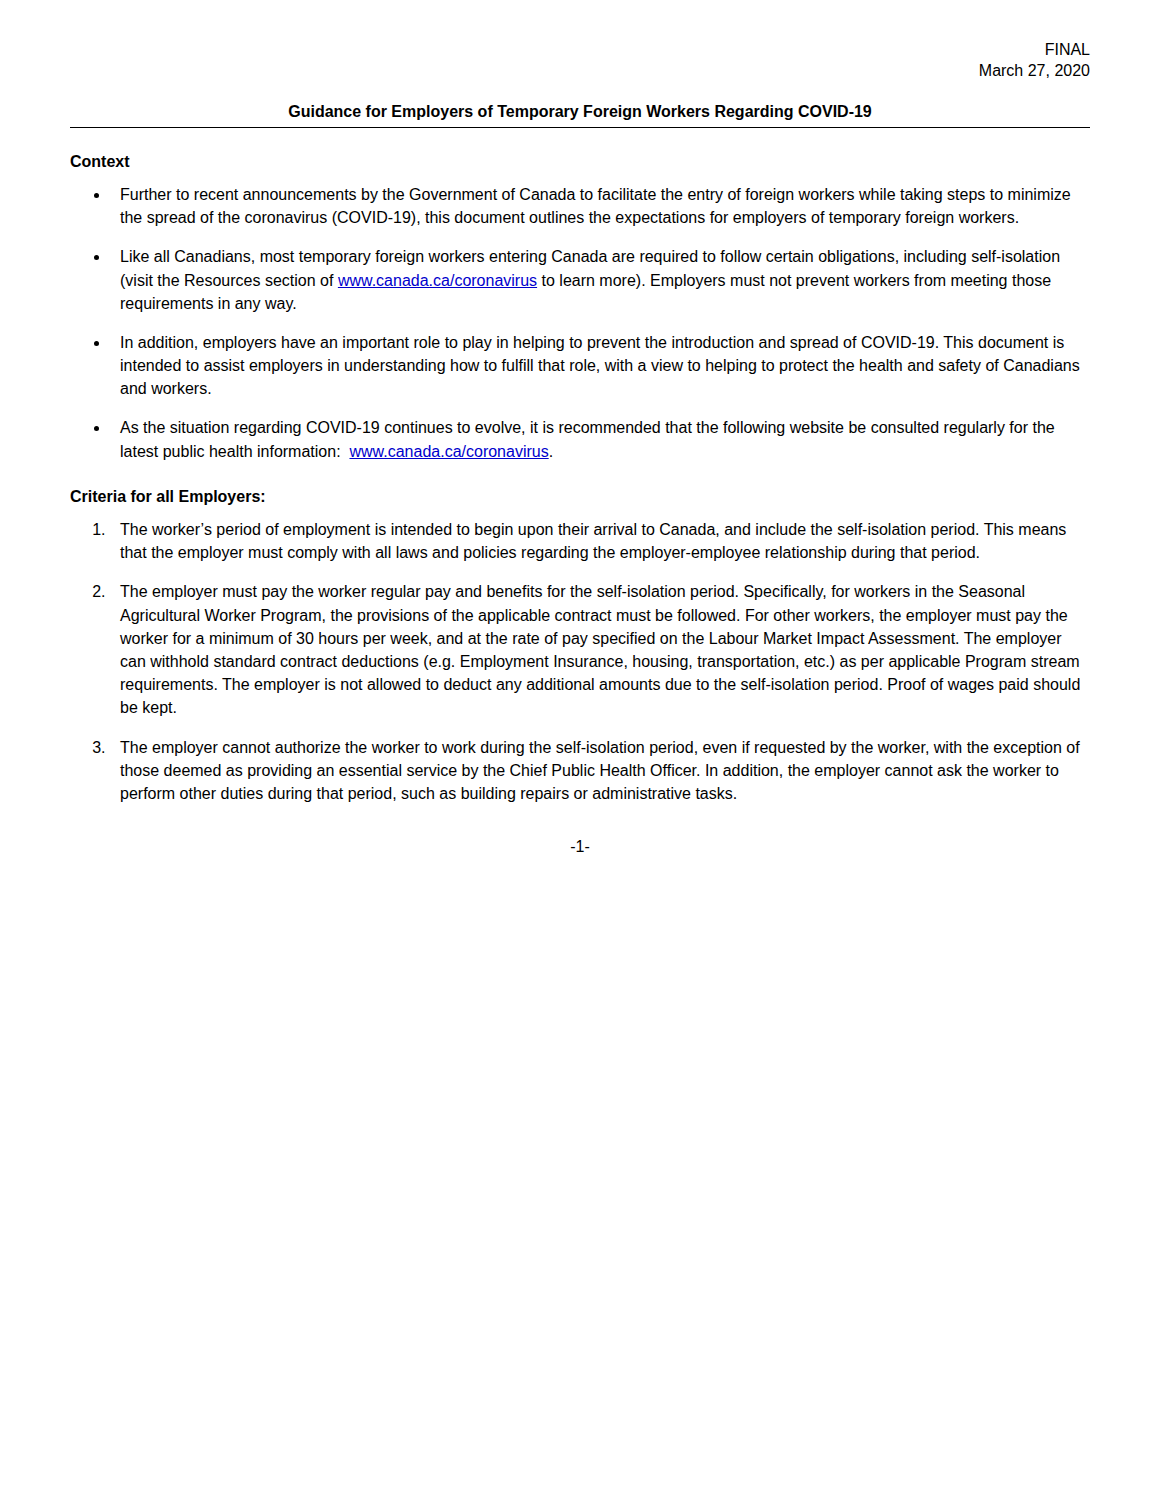FINAL
March 27, 2020
Guidance for Employers of Temporary Foreign Workers Regarding COVID-19
Context
Further to recent announcements by the Government of Canada to facilitate the entry of foreign workers while taking steps to minimize the spread of the coronavirus (COVID-19), this document outlines the expectations for employers of temporary foreign workers.
Like all Canadians, most temporary foreign workers entering Canada are required to follow certain obligations, including self-isolation (visit the Resources section of www.canada.ca/coronavirus to learn more). Employers must not prevent workers from meeting those requirements in any way.
In addition, employers have an important role to play in helping to prevent the introduction and spread of COVID-19. This document is intended to assist employers in understanding how to fulfill that role, with a view to helping to protect the health and safety of Canadians and workers.
As the situation regarding COVID-19 continues to evolve, it is recommended that the following website be consulted regularly for the latest public health information: www.canada.ca/coronavirus.
Criteria for all Employers:
The worker’s period of employment is intended to begin upon their arrival to Canada, and include the self-isolation period. This means that the employer must comply with all laws and policies regarding the employer-employee relationship during that period.
The employer must pay the worker regular pay and benefits for the self-isolation period. Specifically, for workers in the Seasonal Agricultural Worker Program, the provisions of the applicable contract must be followed. For other workers, the employer must pay the worker for a minimum of 30 hours per week, and at the rate of pay specified on the Labour Market Impact Assessment. The employer can withhold standard contract deductions (e.g. Employment Insurance, housing, transportation, etc.) as per applicable Program stream requirements. The employer is not allowed to deduct any additional amounts due to the self-isolation period. Proof of wages paid should be kept.
The employer cannot authorize the worker to work during the self-isolation period, even if requested by the worker, with the exception of those deemed as providing an essential service by the Chief Public Health Officer. In addition, the employer cannot ask the worker to perform other duties during that period, such as building repairs or administrative tasks.
-1-